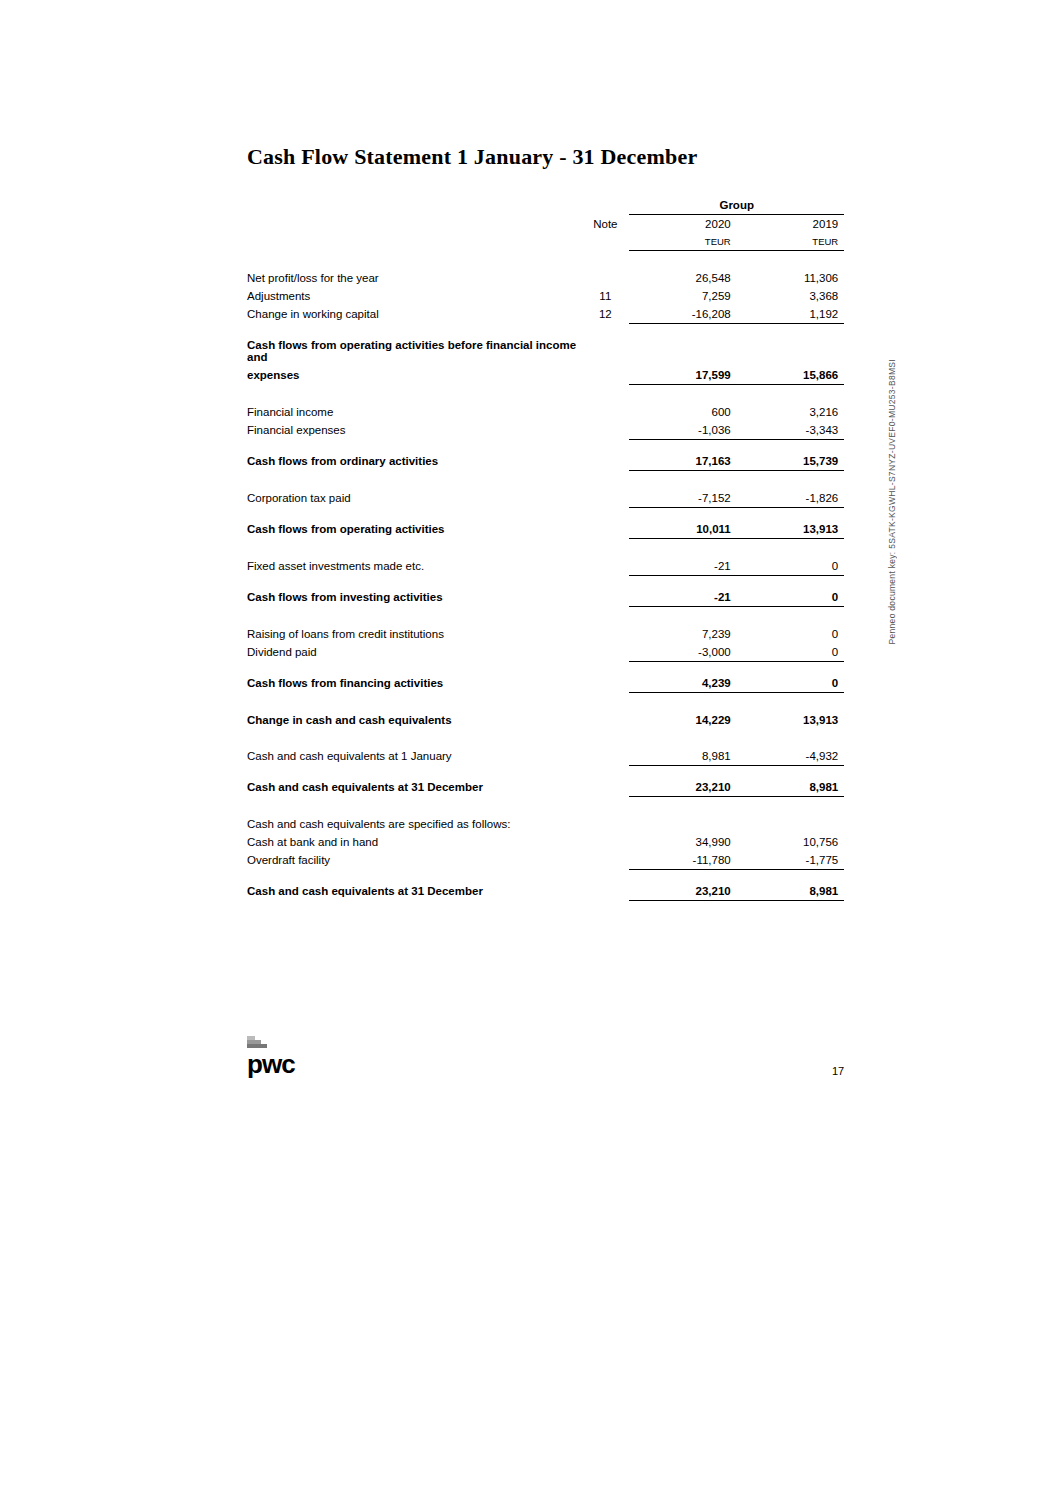Cash Flow Statement 1 January - 31 December
| | | Group |
| | Note | 2020 | 2019 |
| | | TEUR | TEUR |
| Net profit/loss for the year | | 26,548 | 11,306 |
| Adjustments | 11 | 7,259 | 3,368 |
| Change in working capital | 12 | -16,208 | 1,192 |
| Cash flows from operating activities before financial income and | | | |
| expenses | | 17,599 | 15,866 |
| Financial income | | 600 | 3,216 |
| Financial expenses | | -1,036 | -3,343 |
| Cash flows from ordinary activities | | 17,163 | 15,739 |
| Corporation tax paid | | -7,152 | -1,826 |
| Cash flows from operating activities | | 10,011 | 13,913 |
| Fixed asset investments made etc. | | -21 | 0 |
| Cash flows from investing activities | | -21 | 0 |
| Raising of loans from credit institutions | | 7,239 | 0 |
| Dividend paid | | -3,000 | 0 |
| Cash flows from financing activities | | 4,239 | 0 |
| Change in cash and cash equivalents | | 14,229 | 13,913 |
| Cash and cash equivalents at 1 January | | 8,981 | -4,932 |
| Cash and cash equivalents at 31 December | | 23,210 | 8,981 |
| Cash and cash equivalents are specified as follows: | | | |
| Cash at bank and in hand | | 34,990 | 10,756 |
| Overdraft facility | | -11,780 | -1,775 |
| Cash and cash equivalents at 31 December | | 23,210 | 8,981 |
Penneo document key: 5SATK-KGWHL-S7NYZ-UVEF0-MU253-B8MSI
pwc
17